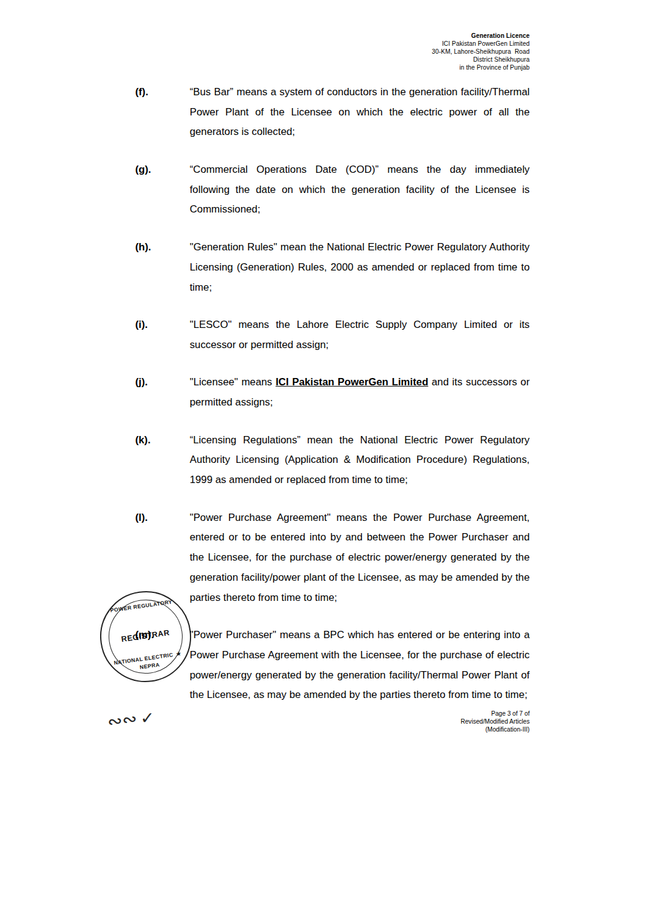Generation Licence
ICI Pakistan PowerGen Limited
30-KM, Lahore-Sheikhupura Road
District Sheikhupura
in the Province of Punjab
(f). “Bus Bar” means a system of conductors in the generation facility/Thermal Power Plant of the Licensee on which the electric power of all the generators is collected;
(g). “Commercial Operations Date (COD)” means the day immediately following the date on which the generation facility of the Licensee is Commissioned;
(h). "Generation Rules" mean the National Electric Power Regulatory Authority Licensing (Generation) Rules, 2000 as amended or replaced from time to time;
(i). "LESCO" means the Lahore Electric Supply Company Limited or its successor or permitted assign;
(j). "Licensee" means ICI Pakistan PowerGen Limited and its successors or permitted assigns;
(k). “Licensing Regulations” mean the National Electric Power Regulatory Authority Licensing (Application & Modification Procedure) Regulations, 1999 as amended or replaced from time to time;
(l). "Power Purchase Agreement" means the Power Purchase Agreement, entered or to be entered into by and between the Power Purchaser and the Licensee, for the purchase of electric power/energy generated by the generation facility/power plant of the Licensee, as may be amended by the parties thereto from time to time;
(m). "Power Purchaser" means a BPC which has entered or be entering into a Power Purchase Agreement with the Licensee, for the purchase of electric power/energy generated by the generation facility/Thermal Power Plant of the Licensee, as may be amended by the parties thereto from time to time;
POWER REGULATORY
REGISTRAR
NATIONAL ELECTRIC ★ NEPRA
∾∾✓
Page 3 of 7 of
Revised/Modified Articles
(Modification-III)